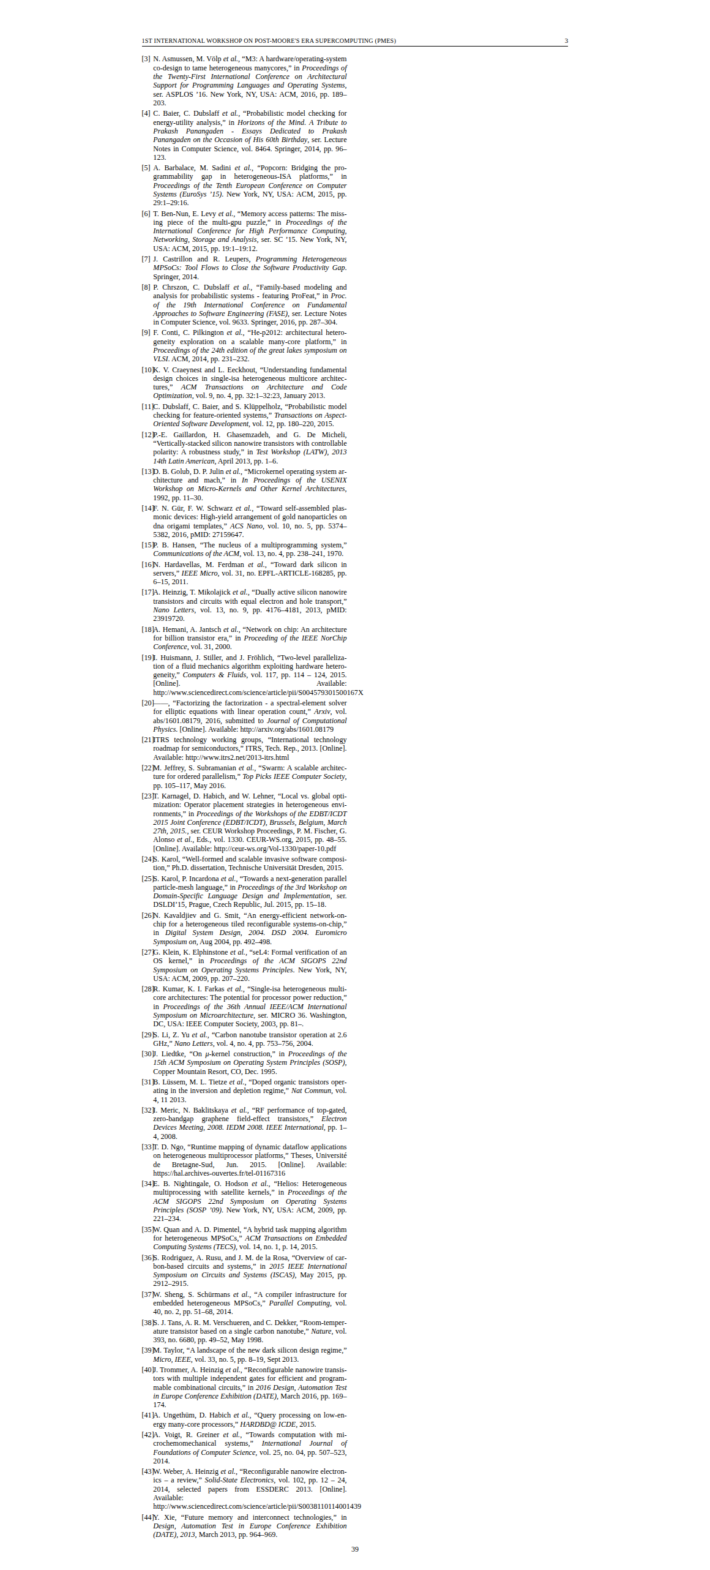1st International Workshop on Post-Moore's Era Supercomputing (PMES) 3
[3] N. Asmussen, M. Völp et al., “M3: A hardware/operating-system co-design to tame heterogeneous manycores,” in Proceedings of the Twenty-First International Conference on Architectural Support for Programming Languages and Operating Systems, ser. ASPLOS ’16. New York, NY, USA: ACM, 2016, pp. 189–203.
[4] C. Baier, C. Dubslaff et al., “Probabilistic model checking for energy-utility analysis,” in Horizons of the Mind. A Tribute to Prakash Panangaden - Essays Dedicated to Prakash Panangaden on the Occasion of His 60th Birthday, ser. Lecture Notes in Computer Science, vol. 8464. Springer, 2014, pp. 96–123.
[5] A. Barbalace, M. Sadini et al., “Popcorn: Bridging the programmability gap in heterogeneous-ISA platforms,” in Proceedings of the Tenth European Conference on Computer Systems (EuroSys ’15). New York, NY, USA: ACM, 2015, pp. 29:1–29:16.
[6] T. Ben-Nun, E. Levy et al., “Memory access patterns: The missing piece of the multi-gpu puzzle,” in Proceedings of the International Conference for High Performance Computing, Networking, Storage and Analysis, ser. SC ’15. New York, NY, USA: ACM, 2015, pp. 19:1–19:12.
[7] J. Castrillon and R. Leupers, Programming Heterogeneous MPSoCs: Tool Flows to Close the Software Productivity Gap. Springer, 2014.
[8] P. Chrszon, C. Dubslaff et al., “Family-based modeling and analysis for probabilistic systems - featuring ProFeat,” in Proc. of the 19th International Conference on Fundamental Approaches to Software Engineering (FASE), ser. Lecture Notes in Computer Science, vol. 9633. Springer, 2016, pp. 287–304.
[9] F. Conti, C. Pilkington et al., “He-p2012: architectural heterogeneity exploration on a scalable many-core platform,” in Proceedings of the 24th edition of the great lakes symposium on VLSI. ACM, 2014, pp. 231–232.
[10] K. V. Craeynest and L. Eeckhout, “Understanding fundamental design choices in single-isa heterogeneous multicore architectures,” ACM Transactions on Architecture and Code Optimization, vol. 9, no. 4, pp. 32:1–32:23, January 2013.
[11] C. Dubslaff, C. Baier, and S. Klüppelholz, “Probabilistic model checking for feature-oriented systems,” Transactions on Aspect-Oriented Software Development, vol. 12, pp. 180–220, 2015.
[12] P.-E. Gaillardon, H. Ghasemzadeh, and G. De Micheli, “Vertically-stacked silicon nanowire transistors with controllable polarity: A robustness study,” in Test Workshop (LATW), 2013 14th Latin American, April 2013, pp. 1–6.
[13] D. B. Golub, D. P. Julin et al., “Microkernel operating system architecture and mach,” in In Proceedings of the USENIX Workshop on Micro-Kernels and Other Kernel Architectures, 1992, pp. 11–30.
[14] F. N. Gür, F. W. Schwarz et al., “Toward self-assembled plasmonic devices: High-yield arrangement of gold nanoparticles on dna origami templates,” ACS Nano, vol. 10, no. 5, pp. 5374–5382, 2016, pMID: 27159647.
[15] P. B. Hansen, “The nucleus of a multiprogramming system,” Communications of the ACM, vol. 13, no. 4, pp. 238–241, 1970.
[16] N. Hardavellas, M. Ferdman et al., “Toward dark silicon in servers,” IEEE Micro, vol. 31, no. EPFL-ARTICLE-168285, pp. 6–15, 2011.
[17] A. Heinzig, T. Mikolajick et al., “Dually active silicon nanowire transistors and circuits with equal electron and hole transport,” Nano Letters, vol. 13, no. 9, pp. 4176–4181, 2013, pMID: 23919720.
[18] A. Hemani, A. Jantsch et al., “Network on chip: An architecture for billion transistor era,” in Proceeding of the IEEE NorChip Conference, vol. 31, 2000.
[19] I. Huismann, J. Stiller, and J. Fröhlich, “Two-level parallelization of a fluid mechanics algorithm exploiting hardware heterogeneity,” Computers & Fluids, vol. 117, pp. 114 – 124, 2015. [Online]. Available: http://www.sciencedirect.com/science/article/pii/S004579301500167X
[20]——, “Factorizing the factorization - a spectral-element solver for elliptic equations with linear operation count,” Arxiv, vol. abs/1601.08179, 2016, submitted to Journal of Computational Physics. [Online]. Available: http://arxiv.org/abs/1601.08179
[21] ITRS technology working groups, “International technology roadmap for semiconductors,” ITRS, Tech. Rep., 2013. [Online]. Available: http://www.itrs2.net/2013-itrs.html
[22] M. Jeffrey, S. Subramanian et al., “Swarm: A scalable architecture for ordered parallelism,” Top Picks IEEE Computer Society, pp. 105–117, May 2016.
[23] T. Karnagel, D. Habich, and W. Lehner, “Local vs. global optimization: Operator placement strategies in heterogeneous environments,” in Proceedings of the Workshops of the EDBT/ICDT 2015 Joint Conference (EDBT/ICDT), Brussels, Belgium, March 27th, 2015., ser. CEUR Workshop Proceedings, P. M. Fischer, G. Alonso et al., Eds., vol. 1330. CEUR-WS.org, 2015, pp. 48–55. [Online]. Available: http://ceur-ws.org/Vol-1330/paper-10.pdf
[24] S. Karol, “Well-formed and scalable invasive software composition,” Ph.D. dissertation, Technische Universität Dresden, 2015.
[25] S. Karol, P. Incardona et al., “Towards a next-generation parallel particle-mesh language,” in Proceedings of the 3rd Workshop on Domain-Specific Language Design and Implementation, ser. DSLDI’15, Prague, Czech Republic, Jul. 2015, pp. 15–18.
[26] N. Kavaldjiev and G. Smit, “An energy-efficient network-on-chip for a heterogeneous tiled reconfigurable systems-on-chip,” in Digital System Design, 2004. DSD 2004. Euromicro Symposium on, Aug 2004, pp. 492–498.
[27] G. Klein, K. Elphinstone et al., “seL4: Formal verification of an OS kernel,” in Proceedings of the ACM SIGOPS 22nd Symposium on Operating Systems Principles. New York, NY, USA: ACM, 2009, pp. 207–220.
[28] R. Kumar, K. I. Farkas et al., “Single-isa heterogeneous multi-core architectures: The potential for processor power reduction,” in Proceedings of the 36th Annual IEEE/ACM International Symposium on Microarchitecture, ser. MICRO 36. Washington, DC, USA: IEEE Computer Society, 2003, pp. 81–.
[29] S. Li, Z. Yu et al., “Carbon nanotube transistor operation at 2.6 GHz,” Nano Letters, vol. 4, no. 4, pp. 753–756, 2004.
[30] J. Liedtke, “On μ-kernel construction,” in Proceedings of the 15th ACM Symposium on Operating System Principles (SOSP), Copper Mountain Resort, CO, Dec. 1995.
[31] B. Lüssem, M. L. Tietze et al., “Doped organic transistors operating in the inversion and depletion regime,” Nat Commun, vol. 4, 11 2013.
[32] I. Meric, N. Baklitskaya et al., “RF performance of top-gated, zero-bandgap graphene field-effect transistors,” Electron Devices Meeting, 2008. IEDM 2008. IEEE International, pp. 1–4, 2008.
[33] T. D. Ngo, “Runtime mapping of dynamic dataflow applications on heterogeneous multiprocessor platforms,” Theses, Université de Bretagne-Sud, Jun. 2015. [Online]. Available: https://hal.archives-ouvertes.fr/tel-01167316
[34] E. B. Nightingale, O. Hodson et al., “Helios: Heterogeneous multiprocessing with satellite kernels,” in Proceedings of the ACM SIGOPS 22nd Symposium on Operating Systems Principles (SOSP ’09). New York, NY, USA: ACM, 2009, pp. 221–234.
[35] W. Quan and A. D. Pimentel, “A hybrid task mapping algorithm for heterogeneous MPSoCs,” ACM Transactions on Embedded Computing Systems (TECS), vol. 14, no. 1, p. 14, 2015.
[36] S. Rodriguez, A. Rusu, and J. M. de la Rosa, “Overview of carbon-based circuits and systems,” in 2015 IEEE International Symposium on Circuits and Systems (ISCAS), May 2015, pp. 2912–2915.
[37] W. Sheng, S. Schürmans et al., “A compiler infrastructure for embedded heterogeneous MPSoCs,” Parallel Computing, vol. 40, no. 2, pp. 51–68, 2014.
[38] S. J. Tans, A. R. M. Verschueren, and C. Dekker, “Room-temperature transistor based on a single carbon nanotube,” Nature, vol. 393, no. 6680, pp. 49–52, May 1998.
[39] M. Taylor, “A landscape of the new dark silicon design regime,” Micro, IEEE, vol. 33, no. 5, pp. 8–19, Sept 2013.
[40] J. Trommer, A. Heinzig et al., “Reconfigurable nanowire transistors with multiple independent gates for efficient and programmable combinational circuits,” in 2016 Design, Automation Test in Europe Conference Exhibition (DATE), March 2016, pp. 169–174.
[41] A. Ungethüm, D. Habich et al., “Query processing on low-energy many-core processors,” HARDBD@ ICDE, 2015.
[42] A. Voigt, R. Greiner et al., “Towards computation with microchemomechanical systems,” International Journal of Foundations of Computer Science, vol. 25, no. 04, pp. 507–523, 2014.
[43] W. Weber, A. Heinzig et al., “Reconfigurable nanowire electronics – a review,” Solid-State Electronics, vol. 102, pp. 12 – 24, 2014, selected papers from ESSDERC 2013. [Online]. Available: http://www.sciencedirect.com/science/article/pii/S0038110114001439
[44] Y. Xie, “Future memory and interconnect technologies,” in Design, Automation Test in Europe Conference Exhibition (DATE), 2013, March 2013, pp. 964–969.
39